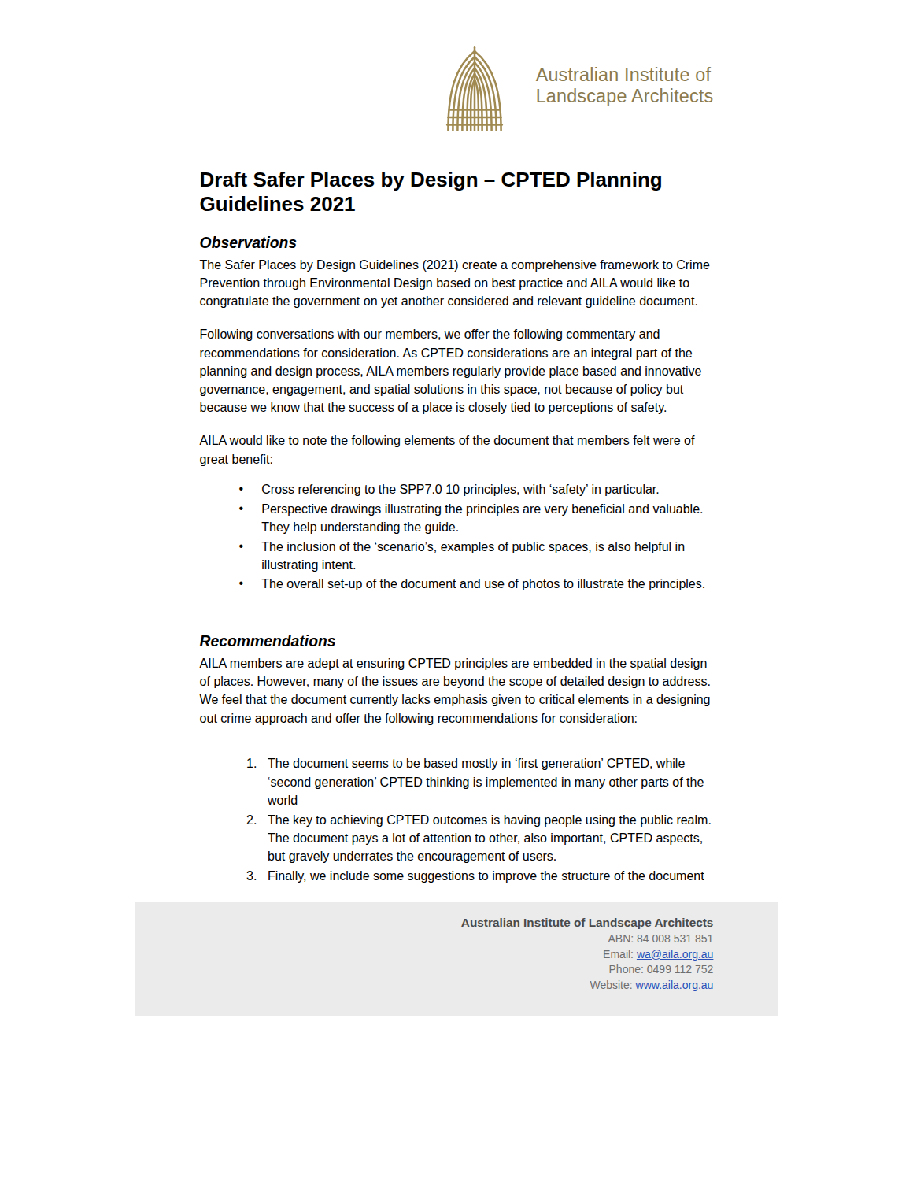Australian Institute of
Landscape Architects
Draft Safer Places by Design – CPTED Planning Guidelines 2021
Observations
The Safer Places by Design Guidelines (2021) create a comprehensive framework to Crime Prevention through Environmental Design based on best practice and AILA would like to congratulate the government on yet another considered and relevant guideline document.
Following conversations with our members, we offer the following commentary and recommendations for consideration. As CPTED considerations are an integral part of the planning and design process, AILA members regularly provide place based and innovative governance, engagement, and spatial solutions in this space, not because of policy but because we know that the success of a place is closely tied to perceptions of safety.
AILA would like to note the following elements of the document that members felt were of great benefit:
Cross referencing to the SPP7.0 10 principles, with ‘safety’ in particular.
Perspective drawings illustrating the principles are very beneficial and valuable. They help understanding the guide.
The inclusion of the ‘scenario’s, examples of public spaces, is also helpful in illustrating intent.
The overall set-up of the document and use of photos to illustrate the principles.
Recommendations
AILA members are adept at ensuring CPTED principles are embedded in the spatial design of places. However, many of the issues are beyond the scope of detailed design to address. We feel that the document currently lacks emphasis given to critical elements in a designing out crime approach and offer the following recommendations for consideration:
The document seems to be based mostly in ‘first generation’ CPTED, while ‘second generation’ CPTED thinking is implemented in many other parts of the world
The key to achieving CPTED outcomes is having people using the public realm. The document pays a lot of attention to other, also important, CPTED aspects, but gravely underrates the encouragement of users.
Finally, we include some suggestions to improve the structure of the document
Australian Institute of Landscape Architects
ABN: 84 008 531 851
Email: wa@aila.org.au
Phone: 0499 112 752
Website: www.aila.org.au